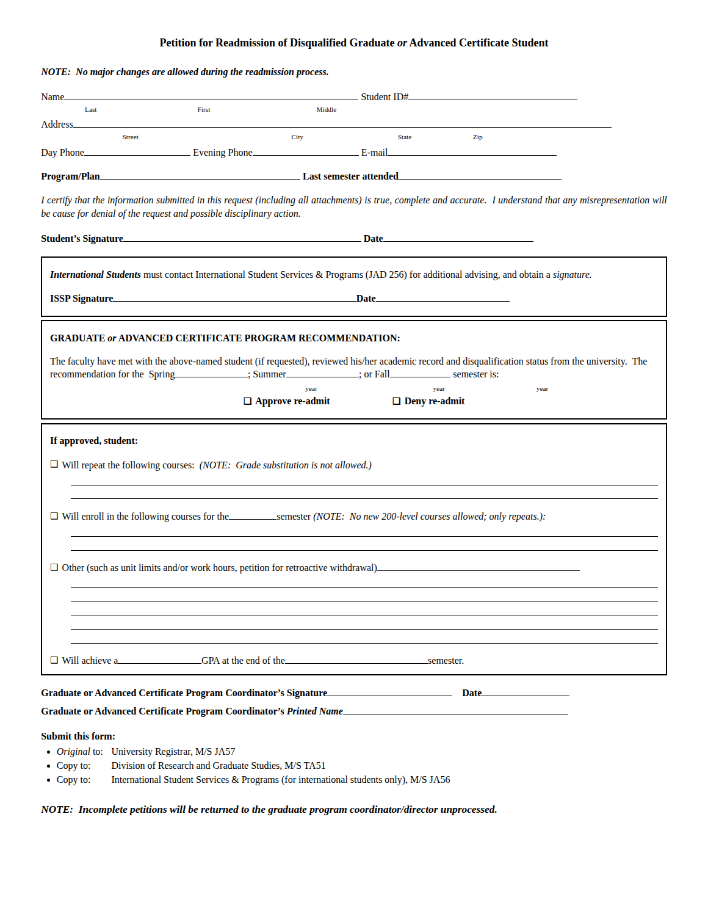Petition for Readmission of Disqualified Graduate or Advanced Certificate Student
NOTE: No major changes are allowed during the readmission process.
Name Student ID#
Last First Middle
Address
Street City State Zip
Day Phone Evening Phone E-mail
Program/Plan Last semester attended
I certify that the information submitted in this request (including all attachments) is true, complete and accurate. I understand that any misrepresentation will be cause for denial of the request and possible disciplinary action.
Student’s Signature Date
International Students must contact International Student Services & Programs (JAD 256) for additional advising, and obtain a signature.
ISSP Signature Date
GRADUATE or ADVANCED CERTIFICATE PROGRAM RECOMMENDATION:
The faculty have met with the above-named student (if requested), reviewed his/her academic record and disqualification status from the university. The recommendation for the Spring ; Summer ; or Fall semester is:
year year year
❑Approve re-admit ❑Deny re-admit
If approved, student:
❑ Will repeat the following courses: (NOTE: Grade substitution is not allowed.)
❑ Will enroll in the following courses for the semester (NOTE: No new 200-level courses allowed; only repeats.):
❑ Other (such as unit limits and/or work hours, petition for retroactive withdrawal)
❑ Will achieve a GPA at the end of the semester.
Graduate or Advanced Certificate Program Coordinator’s Signature Date
Graduate or Advanced Certificate Program Coordinator’s Printed Name
Submit this form:
Original to: University Registrar, M/S JA57
Copy to: Division of Research and Graduate Studies, M/S TA51
Copy to: International Student Services & Programs (for international students only), M/S JA56
NOTE: Incomplete petitions will be returned to the graduate program coordinator/director unprocessed.